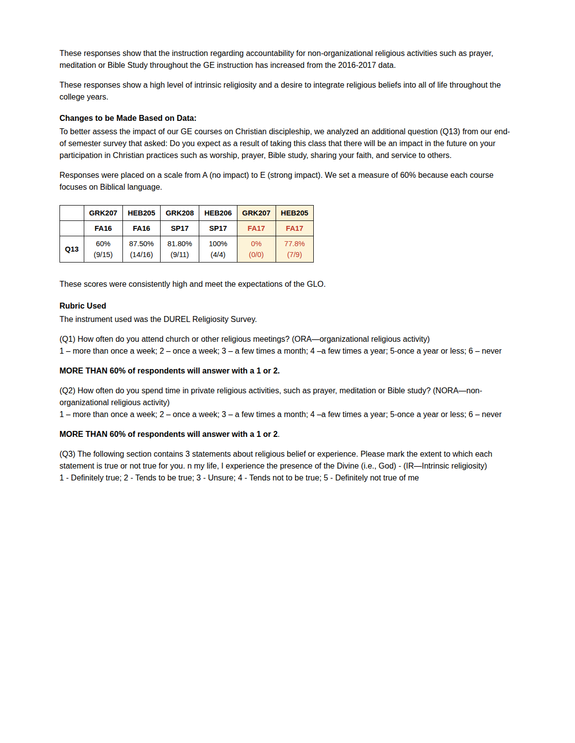These responses show that the instruction regarding accountability for non-organizational religious activities such as prayer, meditation or Bible Study throughout the GE instruction has increased from the 2016-2017 data.
These responses show a high level of intrinsic religiosity and a desire to integrate religious beliefs into all of life throughout the college years.
Changes to be Made Based on Data:
To better assess the impact of our GE courses on Christian discipleship, we analyzed an additional question (Q13) from our end-of semester survey that asked: Do you expect as a result of taking this class that there will be an impact in the future on your participation in Christian practices such as worship, prayer, Bible study, sharing your faith, and service to others.
Responses were placed on a scale from A (no impact) to E (strong impact). We set a measure of 60% because each course focuses on Biblical language.
| | GRK207 | HEB205 | GRK208 | HEB206 | GRK207 | HEB205 |
| | FA16 | FA16 | SP17 | SP17 | FA17 | FA17 |
| Q13 | 60% (9/15) | 87.50% (14/16) | 81.80% (9/11) | 100% (4/4) | 0% (0/0) | 77.8% (7/9) |
These scores were consistently high and meet the expectations of the GLO.
Rubric Used
The instrument used was the DUREL Religiosity Survey.
(Q1) How often do you attend church or other religious meetings? (ORA—organizational religious activity)
1 – more than once a week; 2 – once a week; 3 – a few times a month; 4 –a few times a year; 5-once a year or less; 6 – never
MORE THAN 60% of respondents will answer with a 1 or 2.
(Q2) How often do you spend time in private religious activities, such as prayer, meditation or Bible study? (NORA—non-organizational religious activity)
1 – more than once a week; 2 – once a week; 3 – a few times a month; 4 –a few times a year; 5-once a year or less; 6 – never
MORE THAN 60% of respondents will answer with a 1 or 2.
(Q3) The following section contains 3 statements about religious belief or experience. Please mark the extent to which each statement is true or not true for you. n my life, I experience the presence of the Divine (i.e., God) - (IR—Intrinsic religiosity)
1 - Definitely true; 2 - Tends to be true; 3 - Unsure; 4 - Tends not to be true; 5 - Definitely not true of me